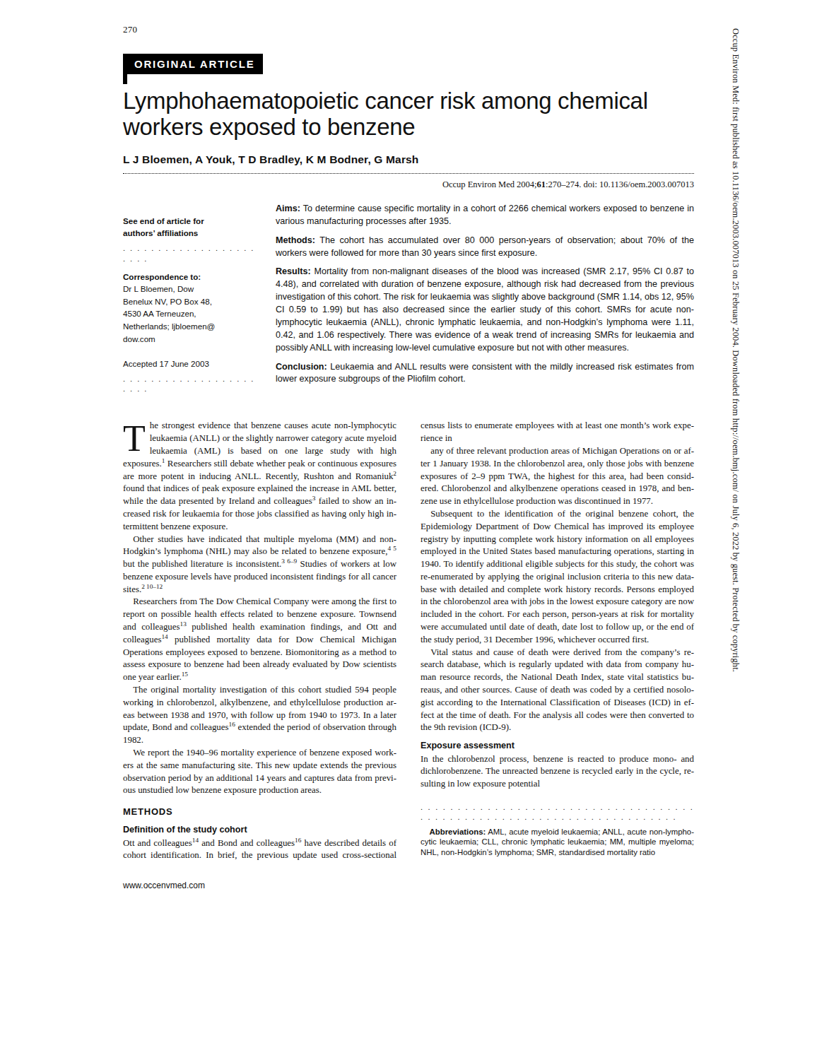Occup Environ Med: first published as 10.1136/oem.2003.007013 on 25 February 2004. Downloaded from http://oem.bmj.com/ on July 6, 2022 by guest. Protected by copyright.
270
ORIGINAL ARTICLE
Lymphohaematopoietic cancer risk among chemical
workers exposed to benzene
L J Bloemen, A Youk, T D Bradley, K M Bodner, G Marsh
Occup Environ Med 2004;61:270–274. doi: 10.1136/oem.2003.007013
See end of article for
authors’ affiliations
. . . . . . . . . . . . . . . . . . . . . . .
Correspondence to:
Dr L Bloemen, Dow
Benelux NV, PO Box 48,
4530 AA Terneuzen,
Netherlands; ljbloemen@
dow.com
Accepted 17 June 2003
. . . . . . . . . . . . . . . . . . . . . . .
Aims: To determine cause specific mortality in a cohort of 2266 chemical workers exposed to benzene in various manufacturing processes after 1935.
Methods: The cohort has accumulated over 80 000 person-years of observation; about 70% of the workers were followed for more than 30 years since first exposure.
Results: Mortality from non-malignant diseases of the blood was increased (SMR 2.17, 95% CI 0.87 to 4.48), and correlated with duration of benzene exposure, although risk had decreased from the previous investigation of this cohort. The risk for leukaemia was slightly above background (SMR 1.14, obs 12, 95% CI 0.59 to 1.99) but has also decreased since the earlier study of this cohort. SMRs for acute non-lymphocytic leukaemia (ANLL), chronic lymphatic leukaemia, and non-Hodgkin’s lymphoma were 1.11, 0.42, and 1.06 respectively. There was evidence of a weak trend of increasing SMRs for leukaemia and possibly ANLL with increasing low-level cumulative exposure but not with other measures.
Conclusion: Leukaemia and ANLL results were consistent with the mildly increased risk estimates from lower exposure subgroups of the Pliofilm cohort.
The strongest evidence that benzene causes acute non-lymphocytic leukaemia (ANLL) or the slightly narrower category acute myeloid leukaemia (AML) is based on one large study with high exposures.1 Researchers still debate whether peak or continuous exposures are more potent in inducing ANLL. Recently, Rushton and Romaniuk2 found that indices of peak exposure explained the increase in AML better, while the data presented by Ireland and colleagues3 failed to show an increased risk for leukaemia for those jobs classified as having only high intermittent benzene exposure.
Other studies have indicated that multiple myeloma (MM) and non-Hodgkin’s lymphoma (NHL) may also be related to benzene exposure,4 5 but the published literature is inconsistent.3 6–9 Studies of workers at low benzene exposure levels have produced inconsistent findings for all cancer sites.2 10–12
Researchers from The Dow Chemical Company were among the first to report on possible health effects related to benzene exposure. Townsend and colleagues13 published health examination findings, and Ott and colleagues14 published mortality data for Dow Chemical Michigan Operations employees exposed to benzene. Biomonitoring as a method to assess exposure to benzene had been already evaluated by Dow scientists one year earlier.15
The original mortality investigation of this cohort studied 594 people working in chlorobenzol, alkylbenzene, and ethylcellulose production areas between 1938 and 1970, with follow up from 1940 to 1973. In a later update, Bond and colleagues16 extended the period of observation through 1982.
We report the 1940–96 mortality experience of benzene exposed workers at the same manufacturing site. This new update extends the previous observation period by an additional 14 years and captures data from previous unstudied low benzene exposure production areas.
METHODS
Definition of the study cohort
Ott and colleagues14 and Bond and colleagues16 have described details of cohort identification. In brief, the previous update used cross-sectional census lists to enumerate employees with at least one month’s work experience in
any of three relevant production areas of Michigan Operations on or after 1 January 1938. In the chlorobenzol area, only those jobs with benzene exposures of 2–9 ppm TWA, the highest for this area, had been considered. Chlorobenzol and alkylbenzene operations ceased in 1978, and benzene use in ethylcellulose production was discontinued in 1977.
Subsequent to the identification of the original benzene cohort, the Epidemiology Department of Dow Chemical has improved its employee registry by inputting complete work history information on all employees employed in the United States based manufacturing operations, starting in 1940. To identify additional eligible subjects for this study, the cohort was re-enumerated by applying the original inclusion criteria to this new database with detailed and complete work history records. Persons employed in the chlorobenzol area with jobs in the lowest exposure category are now included in the cohort. For each person, person-years at risk for mortality were accumulated until date of death, date lost to follow up, or the end of the study period, 31 December 1996, whichever occurred first.
Vital status and cause of death were derived from the company’s research database, which is regularly updated with data from company human resource records, the National Death Index, state vital statistics bureaus, and other sources. Cause of death was coded by a certified nosologist according to the International Classification of Diseases (ICD) in effect at the time of death. For the analysis all codes were then converted to the 9th revision (ICD-9).
Exposure assessment
In the chlorobenzol process, benzene is reacted to produce mono- and dichlorobenzene. The unreacted benzene is recycled early in the cycle, resulting in low exposure potential
. . . . . . . . . . . . . . . . . . . . . . . . . . . . . . . . . . . . . . . . . . . . . . . . . . . . . . . . . . . . . . . . . . . . . . . .
Abbreviations: AML, acute myeloid leukaemia; ANLL, acute non-lymphocytic leukaemia; CLL, chronic lymphatic leukaemia; MM, multiple myeloma; NHL, non-Hodgkin’s lymphoma; SMR, standardised mortality ratio
www.occenvmed.com